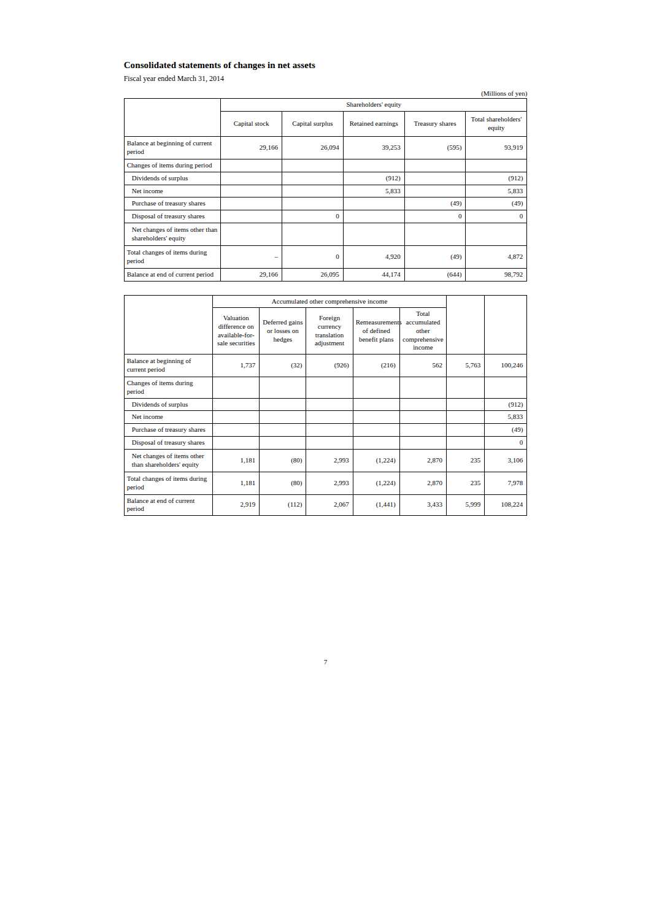Consolidated statements of changes in net assets
Fiscal year ended March 31, 2014
(Millions of yen)
| | Shareholders' equity |
| Capital stock | Capital surplus | Retained earnings | Treasury shares | Total shareholders' equity |
| Balance at beginning of current period | 29,166 | 26,094 | 39,253 | (595) | 93,919 |
| Changes of items during period | | | | | |
| Dividends of surplus | | | (912) | | (912) |
| Net income | | | 5,833 | | 5,833 |
| Purchase of treasury shares | | | | (49) | (49) |
| Disposal of treasury shares | | 0 | | 0 | 0 |
| Net changes of items other than shareholders' equity | | | | | |
| Total changes of items during period | – | 0 | 4,920 | (49) | 4,872 |
| Balance at end of current period | 29,166 | 26,095 | 44,174 | (644) | 98,792 |
| | Accumulated other comprehensive income | | |
| Valuation difference on available-for-sale securities | Deferred gains or losses on hedges | Foreign currency translation adjustment | Remeasurements of defined benefit plans | Total accumulated other comprehensive income |
| Balance at beginning of current period | 1,737 | (32) | (926) | (216) | 562 | 5,763 | 100,246 |
| Changes of items during period | | | | | | | |
| Dividends of surplus | | | | | | | (912) |
| Net income | | | | | | | 5,833 |
| Purchase of treasury shares | | | | | | | (49) |
| Disposal of treasury shares | | | | | | | 0 |
| Net changes of items other than shareholders' equity | 1,181 | (80) | 2,993 | (1,224) | 2,870 | 235 | 3,106 |
| Total changes of items during period | 1,181 | (80) | 2,993 | (1,224) | 2,870 | 235 | 7,978 |
| Balance at end of current period | 2,919 | (112) | 2,067 | (1,441) | 3,433 | 5,999 | 108,224 |
7